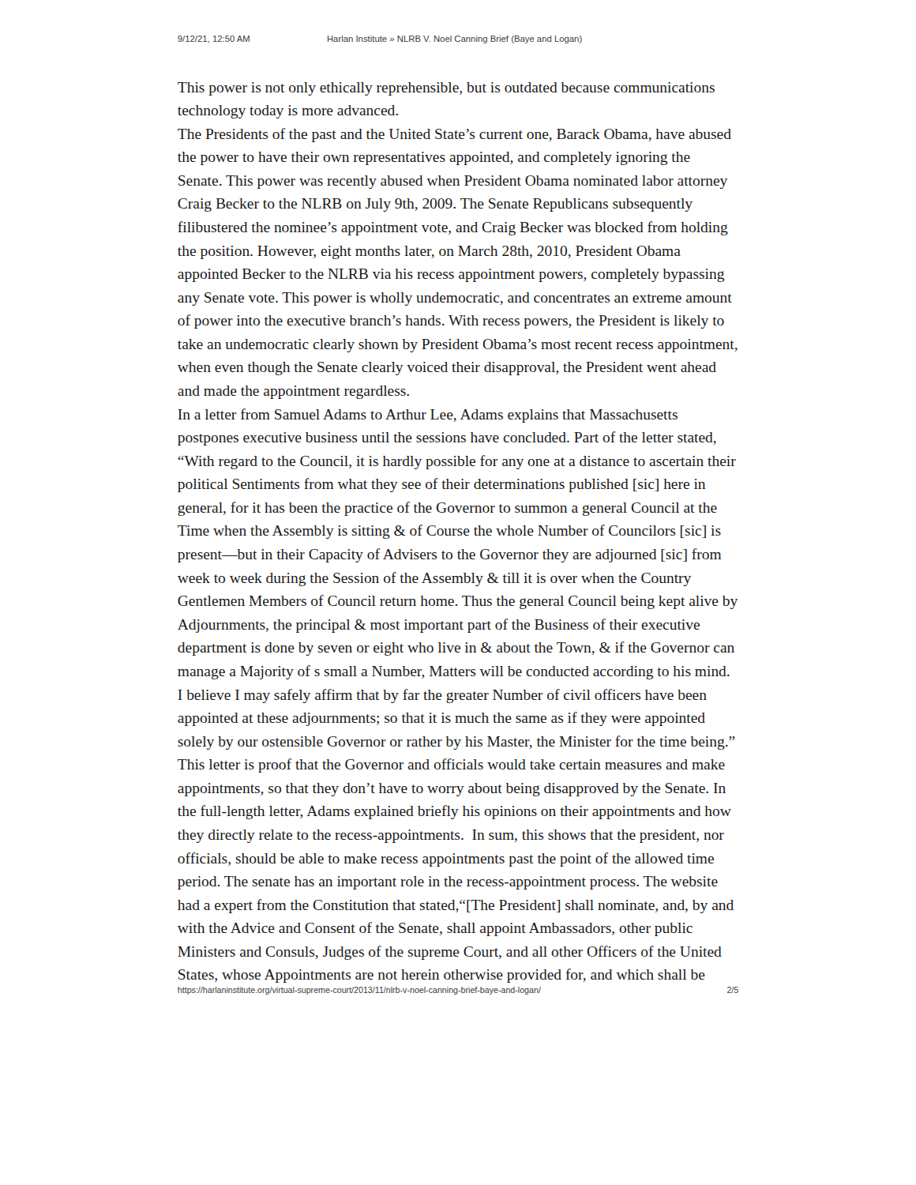9/12/21, 12:50 AM Harlan Institute » NLRB V. Noel Canning Brief (Baye and Logan)
This power is not only ethically reprehensible, but is outdated because communications technology today is more advanced.
The Presidents of the past and the United State’s current one, Barack Obama, have abused the power to have their own representatives appointed, and completely ignoring the Senate. This power was recently abused when President Obama nominated labor attorney Craig Becker to the NLRB on July 9th, 2009. The Senate Republicans subsequently filibustered the nominee’s appointment vote, and Craig Becker was blocked from holding the position. However, eight months later, on March 28th, 2010, President Obama appointed Becker to the NLRB via his recess appointment powers, completely bypassing any Senate vote. This power is wholly undemocratic, and concentrates an extreme amount of power into the executive branch’s hands. With recess powers, the President is likely to take an undemocratic clearly shown by President Obama’s most recent recess appointment, when even though the Senate clearly voiced their disapproval, the President went ahead and made the appointment regardless.
In a letter from Samuel Adams to Arthur Lee, Adams explains that Massachusetts postpones executive business until the sessions have concluded. Part of the letter stated, “With regard to the Council, it is hardly possible for any one at a distance to ascertain their political Sentiments from what they see of their determinations published [sic] here in general, for it has been the practice of the Governor to summon a general Council at the Time when the Assembly is sitting & of Course the whole Number of Councilors [sic] is present—but in their Capacity of Advisers to the Governor they are adjourned [sic] from week to week during the Session of the Assembly & till it is over when the Country Gentlemen Members of Council return home. Thus the general Council being kept alive by Adjournments, the principal & most important part of the Business of their executive department is done by seven or eight who live in & about the Town, & if the Governor can manage a Majority of s small a Number, Matters will be conducted according to his mind. I believe I may safely affirm that by far the greater Number of civil officers have been appointed at these adjournments; so that it is much the same as if they were appointed solely by our ostensible Governor or rather by his Master, the Minister for the time being.” This letter is proof that the Governor and officials would take certain measures and make appointments, so that they don’t have to worry about being disapproved by the Senate. In the full-length letter, Adams explained briefly his opinions on their appointments and how they directly relate to the recess-appointments. In sum, this shows that the president, nor officials, should be able to make recess appointments past the point of the allowed time period. The senate has an important role in the recess-appointment process. The website had a expert from the Constitution that stated,“[The President] shall nominate, and, by and with the Advice and Consent of the Senate, shall appoint Ambassadors, other public Ministers and Consuls, Judges of the supreme Court, and all other Officers of the United States, whose Appointments are not herein otherwise provided for, and which shall be
https://harlaninstitute.org/virtual-supreme-court/2013/11/nlrb-v-noel-canning-brief-baye-and-logan/ 2/5